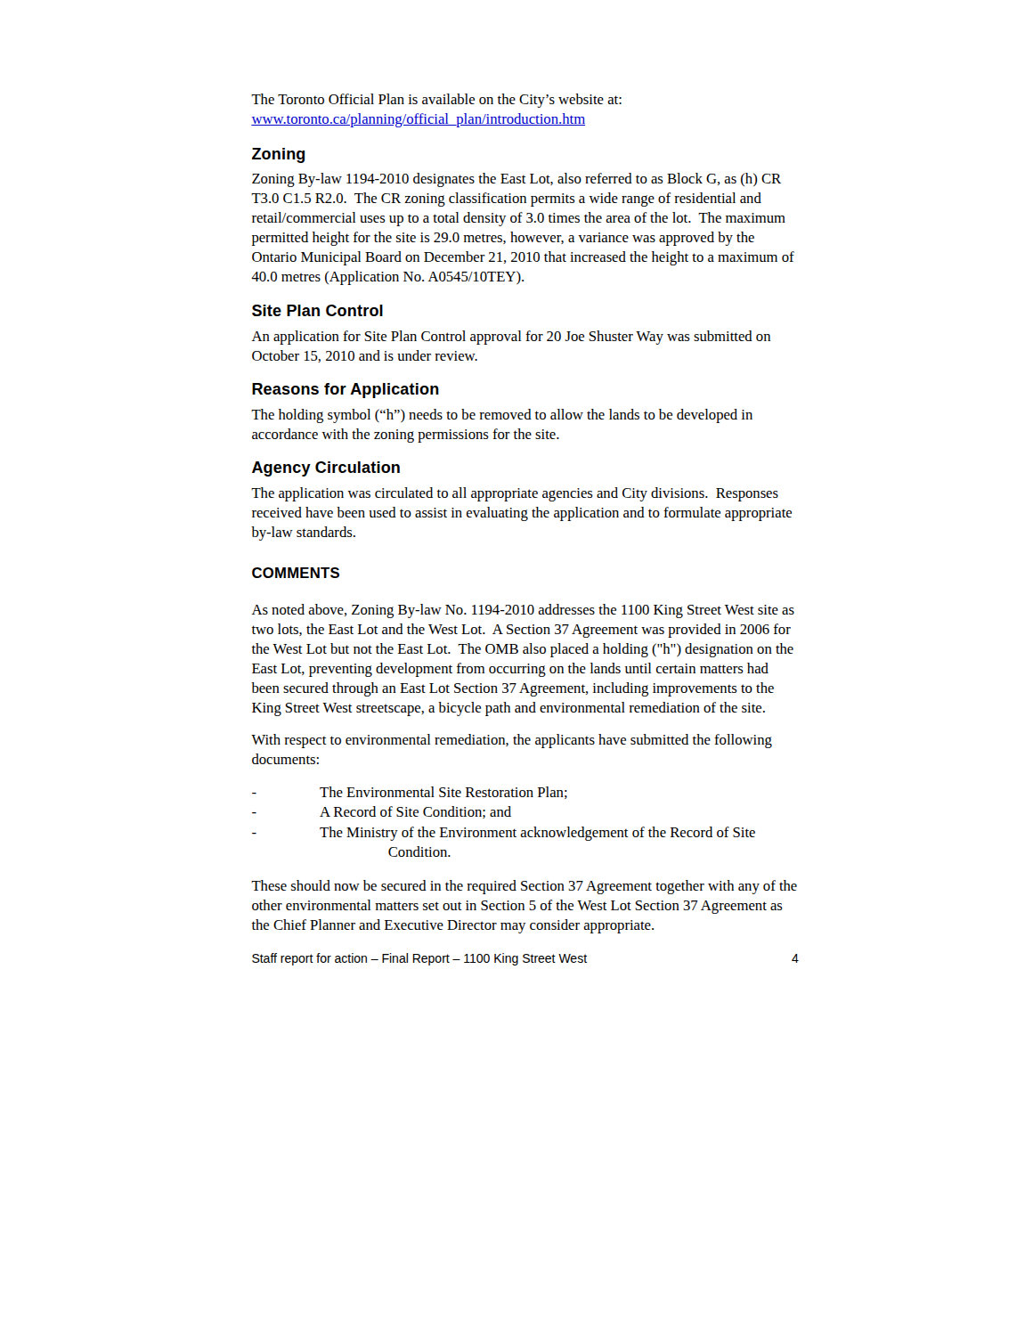The Toronto Official Plan is available on the City’s website at:
www.toronto.ca/planning/official_plan/introduction.htm
Zoning
Zoning By-law 1194-2010 designates the East Lot, also referred to as Block G, as (h) CR T3.0 C1.5 R2.0. The CR zoning classification permits a wide range of residential and retail/commercial uses up to a total density of 3.0 times the area of the lot. The maximum permitted height for the site is 29.0 metres, however, a variance was approved by the Ontario Municipal Board on December 21, 2010 that increased the height to a maximum of 40.0 metres (Application No. A0545/10TEY).
Site Plan Control
An application for Site Plan Control approval for 20 Joe Shuster Way was submitted on October 15, 2010 and is under review.
Reasons for Application
The holding symbol (“h”) needs to be removed to allow the lands to be developed in accordance with the zoning permissions for the site.
Agency Circulation
The application was circulated to all appropriate agencies and City divisions. Responses received have been used to assist in evaluating the application and to formulate appropriate by-law standards.
COMMENTS
As noted above, Zoning By-law No. 1194-2010 addresses the 1100 King Street West site as two lots, the East Lot and the West Lot. A Section 37 Agreement was provided in 2006 for the West Lot but not the East Lot. The OMB also placed a holding ("h") designation on the East Lot, preventing development from occurring on the lands until certain matters had been secured through an East Lot Section 37 Agreement, including improvements to the King Street West streetscape, a bicycle path and environmental remediation of the site.
With respect to environmental remediation, the applicants have submitted the following documents:
-The Environmental Site Restoration Plan;
-A Record of Site Condition; and
-The Ministry of the Environment acknowledgement of the Record of SiteCondition.
These should now be secured in the required Section 37 Agreement together with any of the other environmental matters set out in Section 5 of the West Lot Section 37 Agreement as the Chief Planner and Executive Director may consider appropriate.
Staff report for action – Final Report – 1100 King Street West 4